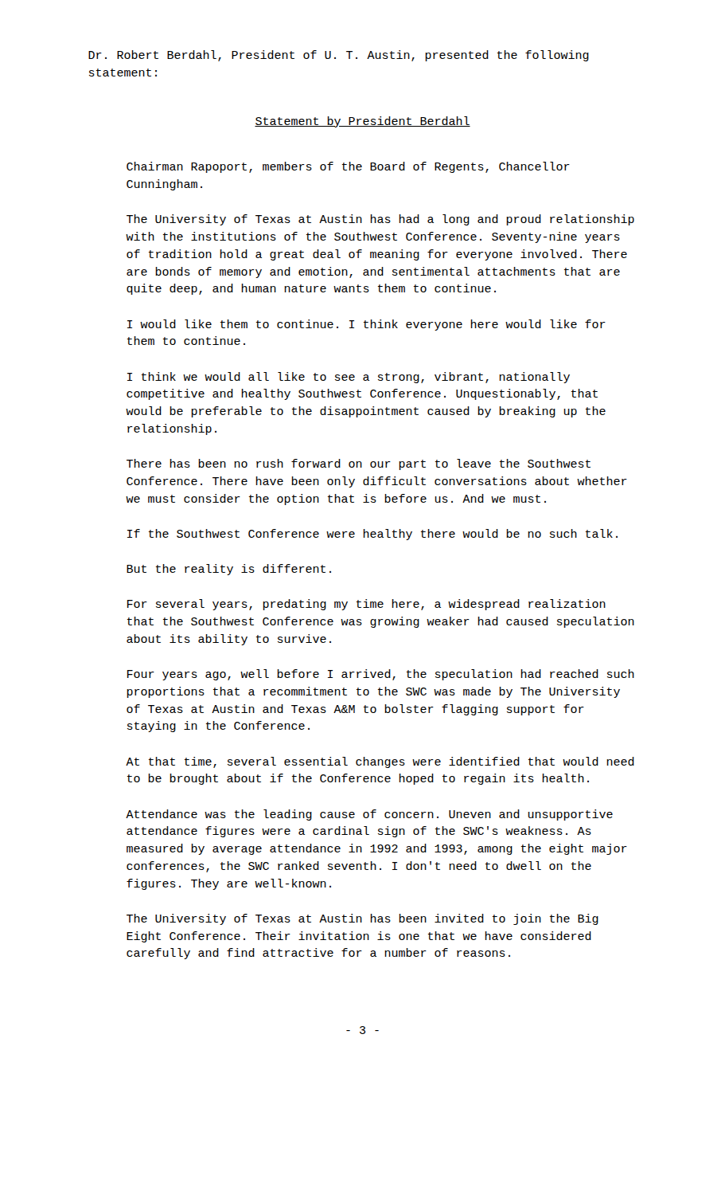Dr. Robert Berdahl, President of U. T. Austin, presented the following statement:
Statement by President Berdahl
Chairman Rapoport, members of the Board of Regents, Chancellor Cunningham.
The University of Texas at Austin has had a long and proud relationship with the institutions of the Southwest Conference. Seventy-nine years of tradition hold a great deal of meaning for everyone involved. There are bonds of memory and emotion, and sentimental attachments that are quite deep, and human nature wants them to continue.
I would like them to continue. I think everyone here would like for them to continue.
I think we would all like to see a strong, vibrant, nationally competitive and healthy Southwest Conference. Unquestionably, that would be preferable to the disappointment caused by breaking up the relationship.
There has been no rush forward on our part to leave the Southwest Conference. There have been only difficult conversations about whether we must consider the option that is before us. And we must.
If the Southwest Conference were healthy there would be no such talk.
But the reality is different.
For several years, predating my time here, a widespread realization that the Southwest Conference was growing weaker had caused speculation about its ability to survive.
Four years ago, well before I arrived, the speculation had reached such proportions that a recommitment to the SWC was made by The University of Texas at Austin and Texas A&M to bolster flagging support for staying in the Conference.
At that time, several essential changes were identified that would need to be brought about if the Conference hoped to regain its health.
Attendance was the leading cause of concern. Uneven and unsupportive attendance figures were a cardinal sign of the SWC's weakness. As measured by average attendance in 1992 and 1993, among the eight major conferences, the SWC ranked seventh. I don't need to dwell on the figures. They are well-known.
The University of Texas at Austin has been invited to join the Big Eight Conference. Their invitation is one that we have considered carefully and find attractive for a number of reasons.
- 3 -